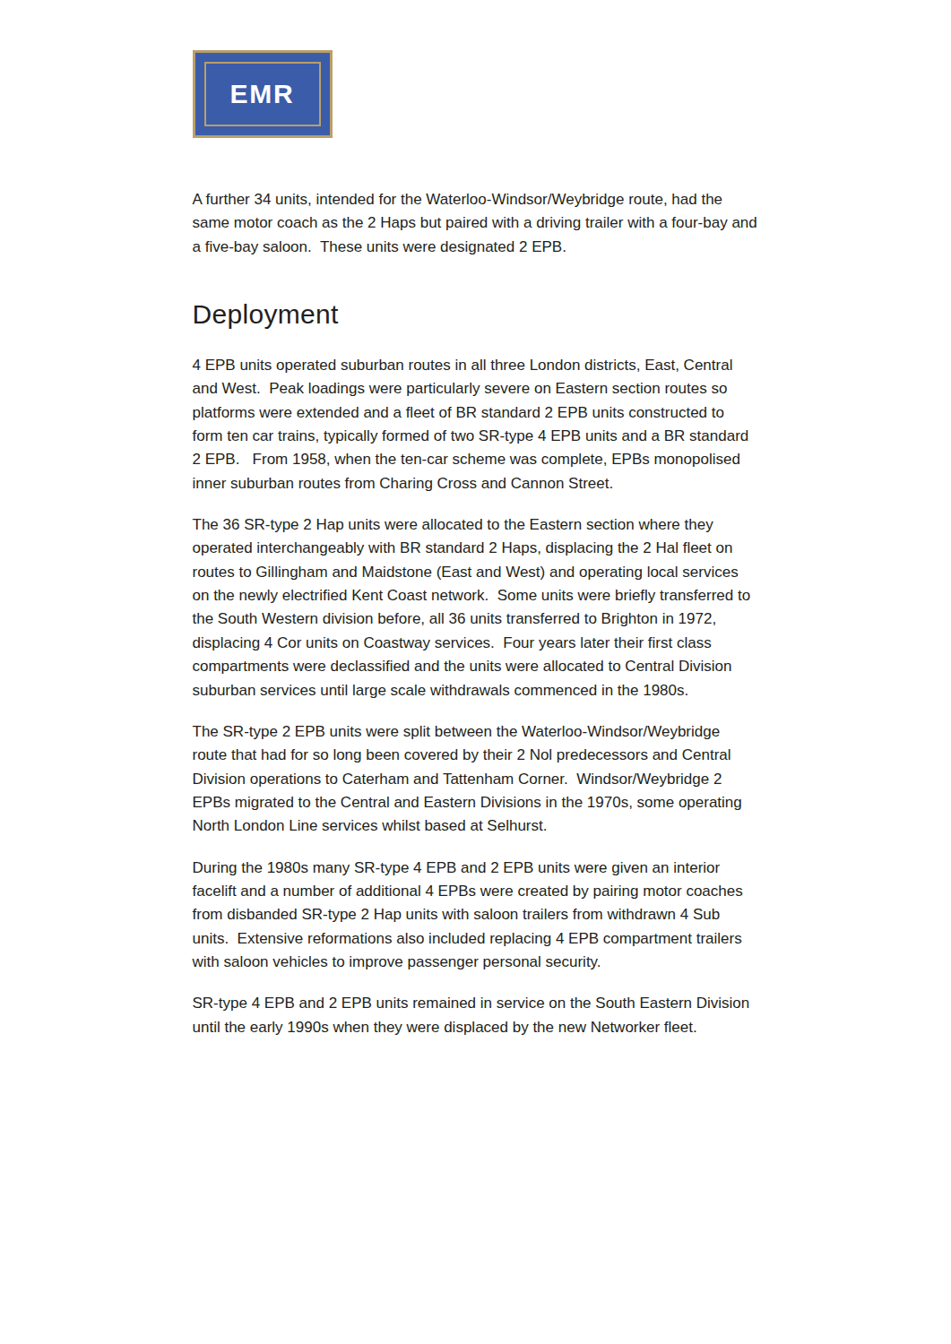EMR
A further 34 units, intended for the Waterloo-Windsor/Weybridge route, had the same motor coach as the 2 Haps but paired with a driving trailer with a four-bay and a five-bay saloon. These units were designated 2 EPB.
Deployment
4 EPB units operated suburban routes in all three London districts, East, Central and West. Peak loadings were particularly severe on Eastern section routes so platforms were extended and a fleet of BR standard 2 EPB units constructed to form ten car trains, typically formed of two SR-type 4 EPB units and a BR standard 2 EPB. From 1958, when the ten-car scheme was complete, EPBs monopolised inner suburban routes from Charing Cross and Cannon Street.
The 36 SR-type 2 Hap units were allocated to the Eastern section where they operated interchangeably with BR standard 2 Haps, displacing the 2 Hal fleet on routes to Gillingham and Maidstone (East and West) and operating local services on the newly electrified Kent Coast network. Some units were briefly transferred to the South Western division before, all 36 units transferred to Brighton in 1972, displacing 4 Cor units on Coastway services. Four years later their first class compartments were declassified and the units were allocated to Central Division suburban services until large scale withdrawals commenced in the 1980s.
The SR-type 2 EPB units were split between the Waterloo-Windsor/Weybridge route that had for so long been covered by their 2 Nol predecessors and Central Division operations to Caterham and Tattenham Corner. Windsor/Weybridge 2 EPBs migrated to the Central and Eastern Divisions in the 1970s, some operating North London Line services whilst based at Selhurst.
During the 1980s many SR-type 4 EPB and 2 EPB units were given an interior facelift and a number of additional 4 EPBs were created by pairing motor coaches from disbanded SR-type 2 Hap units with saloon trailers from withdrawn 4 Sub units. Extensive reformations also included replacing 4 EPB compartment trailers with saloon vehicles to improve passenger personal security.
SR-type 4 EPB and 2 EPB units remained in service on the South Eastern Division until the early 1990s when they were displaced by the new Networker fleet.